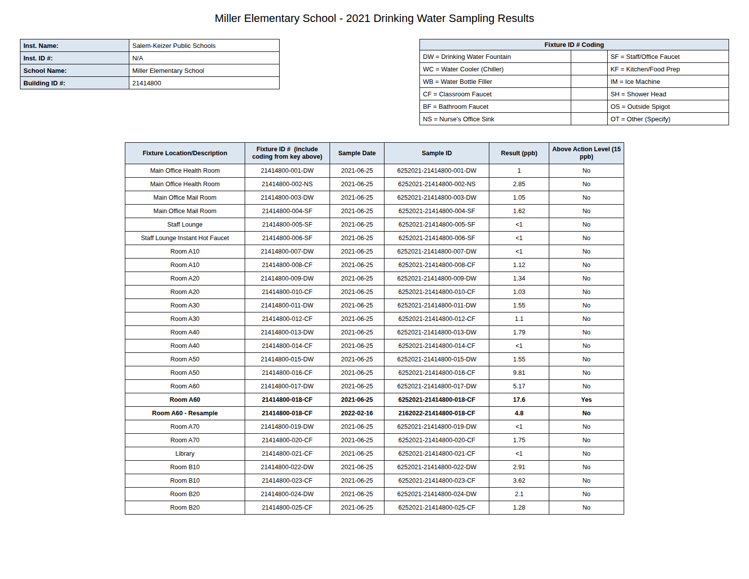Miller Elementary School - 2021 Drinking Water Sampling Results
| Inst. Name: | Salem-Keizer Public Schools |
| Inst. ID #: | N/A |
| School Name: | Miller Elementary School |
| Building ID #: | 21414800 |
| Fixture ID # Coding |
| --- |
| DW = Drinking Water Fountain | | SF = Staff/Office Faucet |
| WC = Water Cooler (Chiller) | | KF = Kitchen/Food Prep |
| WB = Water Bottle Filler | | IM = Ice Machine |
| CF = Classroom Faucet | | SH = Shower Head |
| BF = Bathroom Faucet | | OS = Outside Spigot |
| NS = Nurse's Office Sink | | OT = Other (Specify) |
| Fixture Location/Description | Fixture ID # (include coding from key above) | Sample Date | Sample ID | Result (ppb) | Above Action Level (15 ppb) |
| --- | --- | --- | --- | --- | --- |
| Main Office Health Room | 21414800-001-DW | 2021-06-25 | 6252021-21414800-001-DW | 1 | No |
| Main Office Health Room | 21414800-002-NS | 2021-06-25 | 6252021-21414800-002-NS | 2.85 | No |
| Main Office Mail Room | 21414800-003-DW | 2021-06-25 | 6252021-21414800-003-DW | 1.05 | No |
| Main Office Mail Room | 21414800-004-SF | 2021-06-25 | 6252021-21414800-004-SF | 1.62 | No |
| Staff Lounge | 21414800-005-SF | 2021-06-25 | 6252021-21414800-005-SF | <1 | No |
| Staff Lounge Instant Hot Faucet | 21414800-006-SF | 2021-06-25 | 6252021-21414800-006-SF | <1 | No |
| Room A10 | 21414800-007-DW | 2021-06-25 | 6252021-21414800-007-DW | <1 | No |
| Room A10 | 21414800-008-CF | 2021-06-25 | 6252021-21414800-008-CF | 1.12 | No |
| Room A20 | 21414800-009-DW | 2021-06-25 | 6252021-21414800-009-DW | 1.34 | No |
| Room A20 | 21414800-010-CF | 2021-06-25 | 6252021-21414800-010-CF | 1.03 | No |
| Room A30 | 21414800-011-DW | 2021-06-25 | 6252021-21414800-011-DW | 1.55 | No |
| Room A30 | 21414800-012-CF | 2021-06-25 | 6252021-21414800-012-CF | 1.1 | No |
| Room A40 | 21414800-013-DW | 2021-06-25 | 6252021-21414800-013-DW | 1.79 | No |
| Room A40 | 21414800-014-CF | 2021-06-25 | 6252021-21414800-014-CF | <1 | No |
| Room A50 | 21414800-015-DW | 2021-06-25 | 6252021-21414800-015-DW | 1.55 | No |
| Room A50 | 21414800-016-CF | 2021-06-25 | 6252021-21414800-016-CF | 9.81 | No |
| Room A60 | 21414800-017-DW | 2021-06-25 | 6252021-21414800-017-DW | 5.17 | No |
| Room A60 | 21414800-018-CF | 2021-06-25 | 6252021-21414800-018-CF | 17.6 | Yes |
| Room A60 - Resample | 21414800-018-CF | 2022-02-16 | 2162022-21414800-018-CF | 4.8 | No |
| Room A70 | 21414800-019-DW | 2021-06-25 | 6252021-21414800-019-DW | <1 | No |
| Room A70 | 21414800-020-CF | 2021-06-25 | 6252021-21414800-020-CF | 1.75 | No |
| Library | 21414800-021-CF | 2021-06-25 | 6252021-21414800-021-CF | <1 | No |
| Room B10 | 21414800-022-DW | 2021-06-25 | 6252021-21414800-022-DW | 2.91 | No |
| Room B10 | 21414800-023-CF | 2021-06-25 | 6252021-21414800-023-CF | 3.62 | No |
| Room B20 | 21414800-024-DW | 2021-06-25 | 6252021-21414800-024-DW | 2.1 | No |
| Room B20 | 21414800-025-CF | 2021-06-25 | 6252021-21414800-025-CF | 1.28 | No |